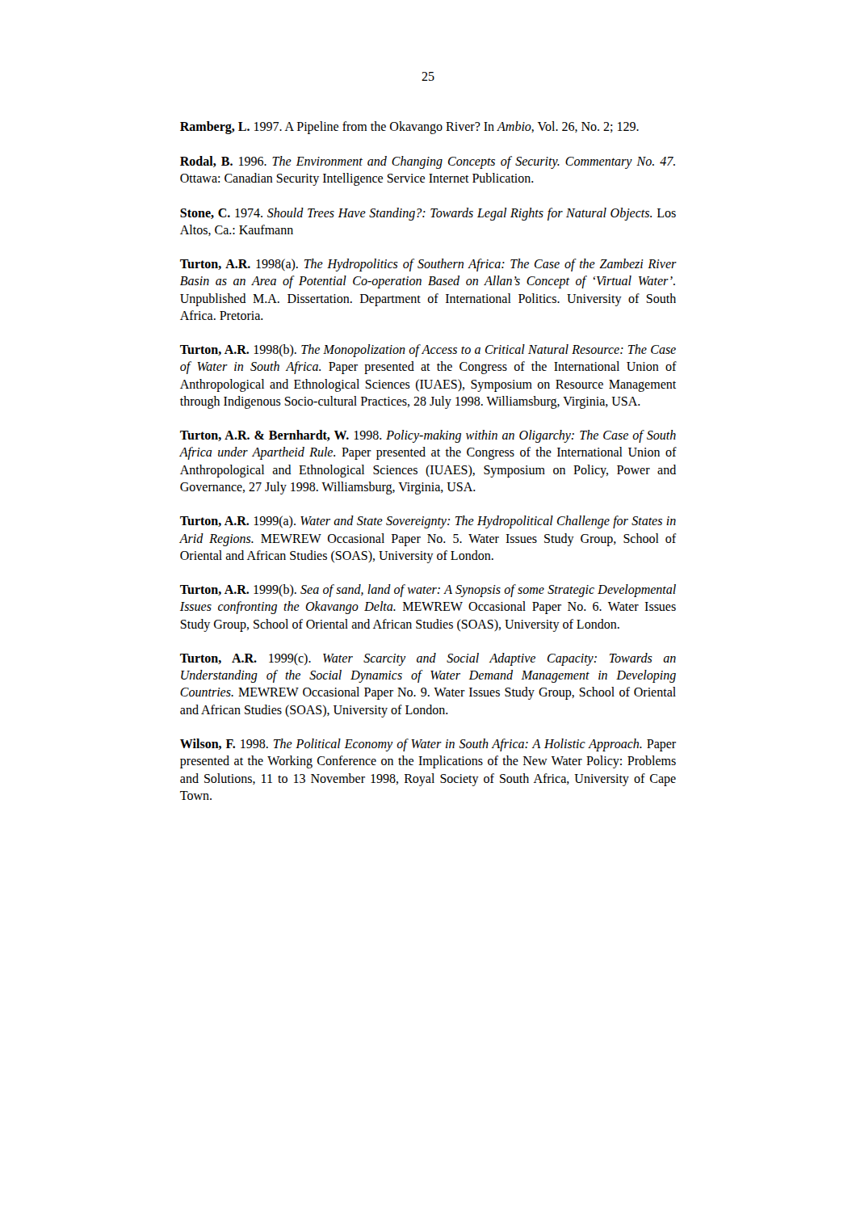25
Ramberg, L. 1997. A Pipeline from the Okavango River? In Ambio, Vol. 26, No. 2; 129.
Rodal, B. 1996. The Environment and Changing Concepts of Security. Commentary No. 47. Ottawa: Canadian Security Intelligence Service Internet Publication.
Stone, C. 1974. Should Trees Have Standing?: Towards Legal Rights for Natural Objects. Los Altos, Ca.: Kaufmann
Turton, A.R. 1998(a). The Hydropolitics of Southern Africa: The Case of the Zambezi River Basin as an Area of Potential Co-operation Based on Allan’s Concept of ‘Virtual Water’. Unpublished M.A. Dissertation. Department of International Politics. University of South Africa. Pretoria.
Turton, A.R. 1998(b). The Monopolization of Access to a Critical Natural Resource: The Case of Water in South Africa. Paper presented at the Congress of the International Union of Anthropological and Ethnological Sciences (IUAES), Symposium on Resource Management through Indigenous Socio-cultural Practices, 28 July 1998. Williamsburg, Virginia, USA.
Turton, A.R. & Bernhardt, W. 1998. Policy-making within an Oligarchy: The Case of South Africa under Apartheid Rule. Paper presented at the Congress of the International Union of Anthropological and Ethnological Sciences (IUAES), Symposium on Policy, Power and Governance, 27 July 1998. Williamsburg, Virginia, USA.
Turton, A.R. 1999(a). Water and State Sovereignty: The Hydropolitical Challenge for States in Arid Regions. MEWREW Occasional Paper No. 5. Water Issues Study Group, School of Oriental and African Studies (SOAS), University of London.
Turton, A.R. 1999(b). Sea of sand, land of water: A Synopsis of some Strategic Developmental Issues confronting the Okavango Delta. MEWREW Occasional Paper No. 6. Water Issues Study Group, School of Oriental and African Studies (SOAS), University of London.
Turton, A.R. 1999(c). Water Scarcity and Social Adaptive Capacity: Towards an Understanding of the Social Dynamics of Water Demand Management in Developing Countries. MEWREW Occasional Paper No. 9. Water Issues Study Group, School of Oriental and African Studies (SOAS), University of London.
Wilson, F. 1998. The Political Economy of Water in South Africa: A Holistic Approach. Paper presented at the Working Conference on the Implications of the New Water Policy: Problems and Solutions, 11 to 13 November 1998, Royal Society of South Africa, University of Cape Town.